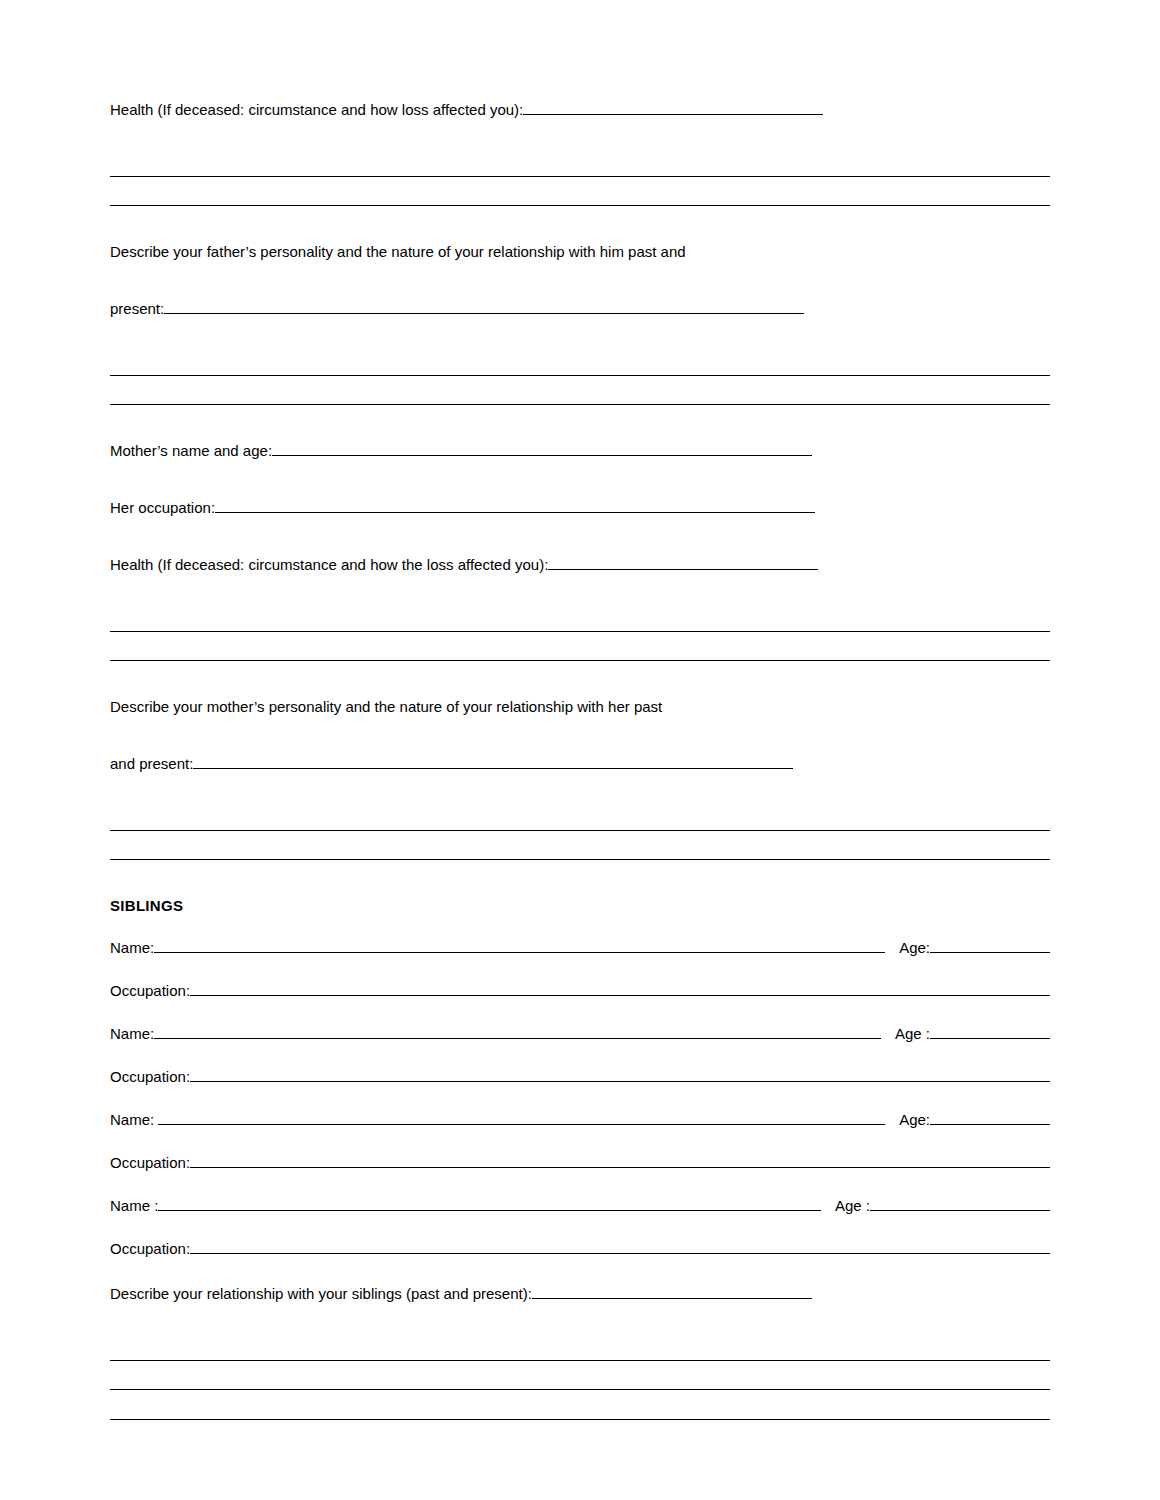Health (If deceased: circumstance and how loss affected you):
Describe your father’s personality and the nature of your relationship with him past and
present:
Mother’s name and age:
Her occupation:
Health (If deceased: circumstance and how the loss affected you):
Describe your mother’s personality and the nature of your relationship with her past
and present:
SIBLINGS
Name: Age:
Occupation:
Name: Age :
Occupation:
Name: Age:
Occupation:
Name : Age :
Occupation:
Describe your relationship with your siblings (past and present):